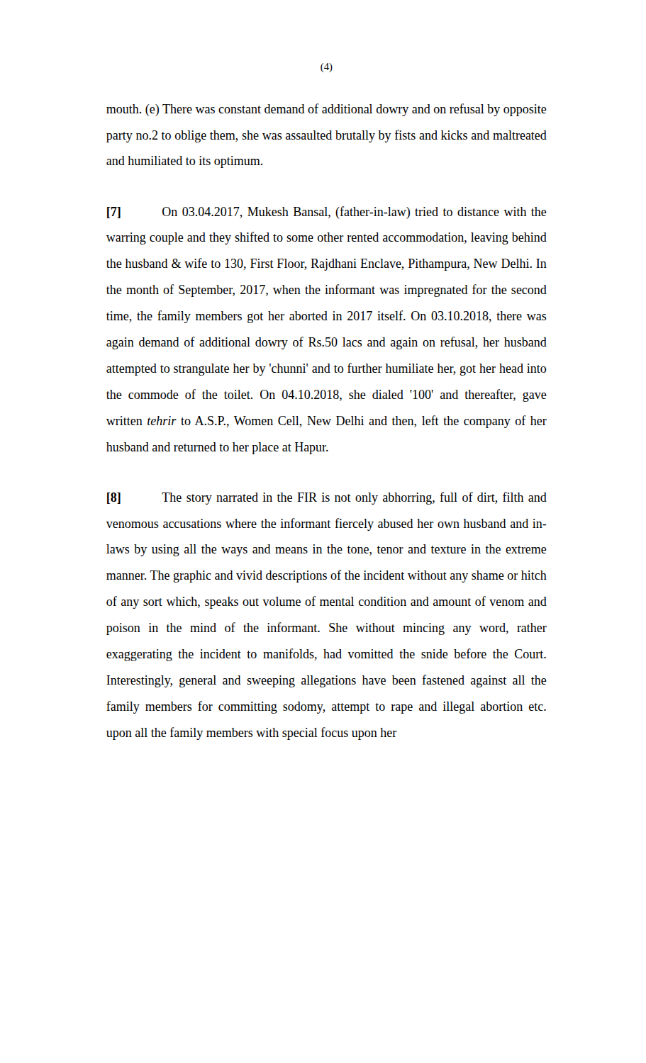(4)
mouth. (e) There was constant demand of additional dowry and on refusal by opposite party no.2 to oblige them, she was assaulted brutally by fists and kicks and maltreated and humiliated to its optimum.
[7] On 03.04.2017, Mukesh Bansal, (father-in-law) tried to distance with the warring couple and they shifted to some other rented accommodation, leaving behind the husband & wife to 130, First Floor, Rajdhani Enclave, Pithampura, New Delhi. In the month of September, 2017, when the informant was impregnated for the second time, the family members got her aborted in 2017 itself. On 03.10.2018, there was again demand of additional dowry of Rs.50 lacs and again on refusal, her husband attempted to strangulate her by 'chunni' and to further humiliate her, got her head into the commode of the toilet. On 04.10.2018, she dialed '100' and thereafter, gave written tehrir to A.S.P., Women Cell, New Delhi and then, left the company of her husband and returned to her place at Hapur.
[8] The story narrated in the FIR is not only abhorring, full of dirt, filth and venomous accusations where the informant fiercely abused her own husband and in-laws by using all the ways and means in the tone, tenor and texture in the extreme manner. The graphic and vivid descriptions of the incident without any shame or hitch of any sort which, speaks out volume of mental condition and amount of venom and poison in the mind of the informant. She without mincing any word, rather exaggerating the incident to manifolds, had vomitted the snide before the Court. Interestingly, general and sweeping allegations have been fastened against all the family members for committing sodomy, attempt to rape and illegal abortion etc. upon all the family members with special focus upon her